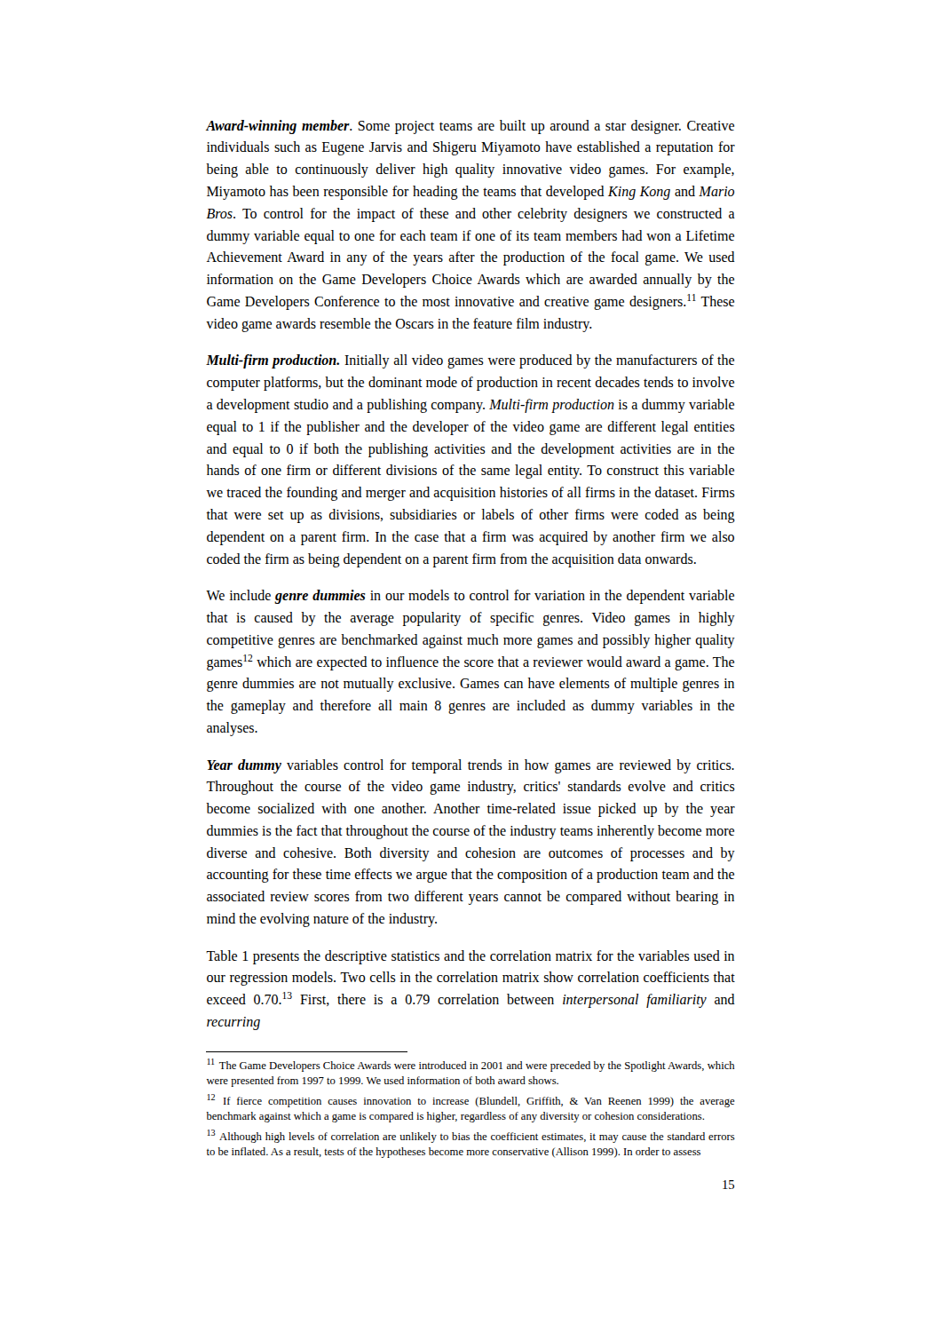Award-winning member. Some project teams are built up around a star designer. Creative individuals such as Eugene Jarvis and Shigeru Miyamoto have established a reputation for being able to continuously deliver high quality innovative video games. For example, Miyamoto has been responsible for heading the teams that developed King Kong and Mario Bros. To control for the impact of these and other celebrity designers we constructed a dummy variable equal to one for each team if one of its team members had won a Lifetime Achievement Award in any of the years after the production of the focal game. We used information on the Game Developers Choice Awards which are awarded annually by the Game Developers Conference to the most innovative and creative game designers.11 These video game awards resemble the Oscars in the feature film industry.
Multi-firm production. Initially all video games were produced by the manufacturers of the computer platforms, but the dominant mode of production in recent decades tends to involve a development studio and a publishing company. Multi-firm production is a dummy variable equal to 1 if the publisher and the developer of the video game are different legal entities and equal to 0 if both the publishing activities and the development activities are in the hands of one firm or different divisions of the same legal entity. To construct this variable we traced the founding and merger and acquisition histories of all firms in the dataset. Firms that were set up as divisions, subsidiaries or labels of other firms were coded as being dependent on a parent firm. In the case that a firm was acquired by another firm we also coded the firm as being dependent on a parent firm from the acquisition data onwards.
We include genre dummies in our models to control for variation in the dependent variable that is caused by the average popularity of specific genres. Video games in highly competitive genres are benchmarked against much more games and possibly higher quality games12 which are expected to influence the score that a reviewer would award a game. The genre dummies are not mutually exclusive. Games can have elements of multiple genres in the gameplay and therefore all main 8 genres are included as dummy variables in the analyses.
Year dummy variables control for temporal trends in how games are reviewed by critics. Throughout the course of the video game industry, critics' standards evolve and critics become socialized with one another. Another time-related issue picked up by the year dummies is the fact that throughout the course of the industry teams inherently become more diverse and cohesive. Both diversity and cohesion are outcomes of processes and by accounting for these time effects we argue that the composition of a production team and the associated review scores from two different years cannot be compared without bearing in mind the evolving nature of the industry.
Table 1 presents the descriptive statistics and the correlation matrix for the variables used in our regression models. Two cells in the correlation matrix show correlation coefficients that exceed 0.70.13 First, there is a 0.79 correlation between interpersonal familiarity and recurring
11 The Game Developers Choice Awards were introduced in 2001 and were preceded by the Spotlight Awards, which were presented from 1997 to 1999. We used information of both award shows.
12 If fierce competition causes innovation to increase (Blundell, Griffith, & Van Reenen 1999) the average benchmark against which a game is compared is higher, regardless of any diversity or cohesion considerations.
13 Although high levels of correlation are unlikely to bias the coefficient estimates, it may cause the standard errors to be inflated. As a result, tests of the hypotheses become more conservative (Allison 1999). In order to assess
15